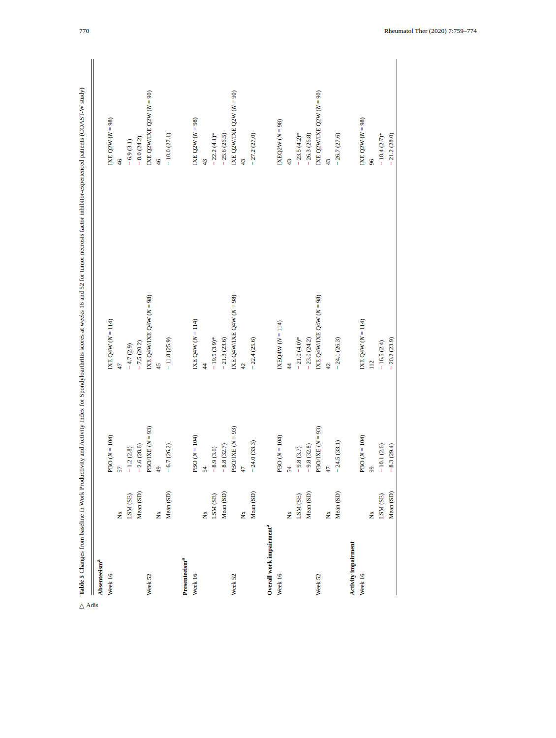770 Rheumatol Ther (2020) 7:759–774
Table 5 Changes from baseline in Work Productivity and Activity Index for Spondyloarthritis scores at weeks 16 and 52 for tumor necrosis factor inhibitor-experienced patients (COAST-W study)
| Absenteeism a | | | | | |
| Week 16 | | PBO ( N = 104) | IXE Q4W ( N = 114) | | IXE Q2W ( N = 98) |
| | Nx | 57 | 47 | | 46 |
| | LSM (SE) | − 1.2 (2.8) | − 4.7 (2.9) | | − 6.9 (3.1) |
| | Mean (SD) | − 2.6 (28.6) | − 7.5 (20.2) | | − 8.0 (24.2) |
| Week 52 | | PBO/IXE ( N = 93) | IXE Q4W/IXE Q4W ( N = 98) | | IXE Q2W/IXE Q2W ( N = 90) |
| | Nx | 49 | 45 | | 46 |
| | Mean (SD) | − 6.7 (26.2) | − 11.8 (25.9) | | − 10.0 (27.1) |
| Presenteeism a | | | | | |
| Week 16 | | PBO ( N = 104) | IXE Q4W ( N = 114) | | IXE Q2W ( N = 98) |
| | Nx | 54 | 44 | | 43 |
| | LSM (SE) | − 8.9 (3.6) | − 19.5 (3.9)* | | − 22.2 (4.1)* |
| | Mean (SD) | − 8.8 (32.7) | − 21.3 (23.6) | | − 25.6 (26.5) |
| Week 52 | | PBO/IXE ( N = 93) | IXE Q4W/IXE Q4W ( N = 98) | | IXE Q2W/IXE Q2W ( N = 90) |
| | Nx | 47 | 42 | | 43 |
| | Mean (SD) | − 24.0 (33.3) | − 22.4 (25.6) | | − 27.2 (27.0) |
| Overall work impairment a | | | | | |
| Week 16 | | PBO ( N = 104) | IXEQ4W ( N = 114) | | IXEQ2W ( N = 98) |
| | Nx | 54 | 44 | | 43 |
| | LSM (SE) | − 9.8 (3.7) | − 21.0 (4.0)* | | − 23.5 (4.2)* |
| | Mean (SD) | − 9.8 (32.8) | − 23.0 (24.2) | | − 26.3 (26.8) |
| Week 52 | | PBO/IXE ( N = 93) | IXE Q4W/IXE Q4W ( N = 98) | | IXE Q2W/IXE Q2W ( N = 90) |
| | Nx | 47 | 42 | | 43 |
| | Mean (SD) | − 24.5 (33.1) | − 24.1 (26.3) | | − 26.7 (27.6) |
| Activity impairment | | | | | |
| Week 16 | | PBO ( N = 104) | IXE Q4W ( N = 114) | | IXE Q2W ( N = 98) |
| | Nx | 99 | 112 | | 96 |
| | LSM (SE) | − 10.1 (2.6) | − 16.5 (2.4) | | − 18.4 (2.7)* |
| | Mean (SD) | − 8.3 (29.4) | − 20.2 (23.9) | | − 21.2 (28.0) |
△Adis